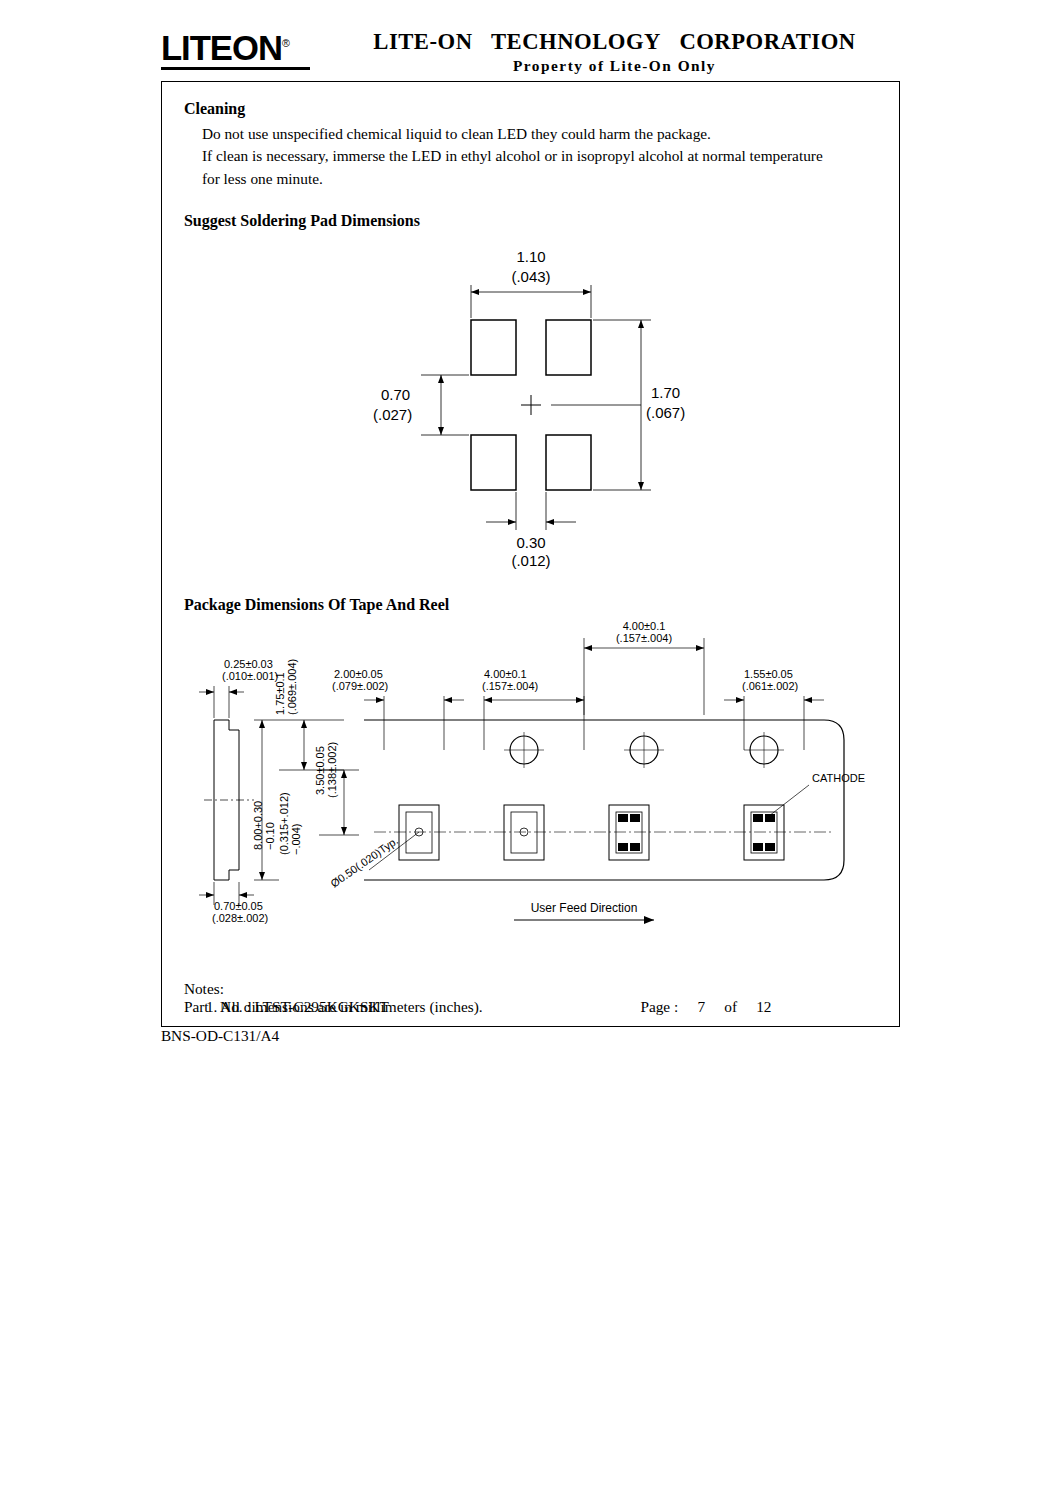LITEON®
LITE-ON TECHNOLOGY CORPORATION
Property of Lite-On Only
Cleaning
Do not use unspecified chemical liquid to clean LED they could harm the package.
If clean is necessary, immerse the LED in ethyl alcohol or in isopropyl alcohol at normal temperature
for less one minute.
Suggest Soldering Pad Dimensions
1.10 (.043) 0.70 (.027) 1.70 (.067) 0.30 (.012)
Package Dimensions Of Tape And Reel
4.00±0.1 (.157±.004) 2.00±0.05 (.079±.002) 4.00±0.1 (.157±.004) 1.55±0.05 (.061±.002) 0.25±0.03 (.010±.001) 0.70±0.05 (.028±.002) 1.75±0.1 (.069±.004) 8.00+0.30 −0.10 (0.315+.012) −.004) 3.50±0.05 (.138±.002) Ø0.50(.020)Typ. CATHODE User Feed Direction
Notes:
1. All dimensions are in millimeters (inches).
Part No. : LTST-C295KGKSKT
Page : 7 of 12
BNS-OD-C131/A4